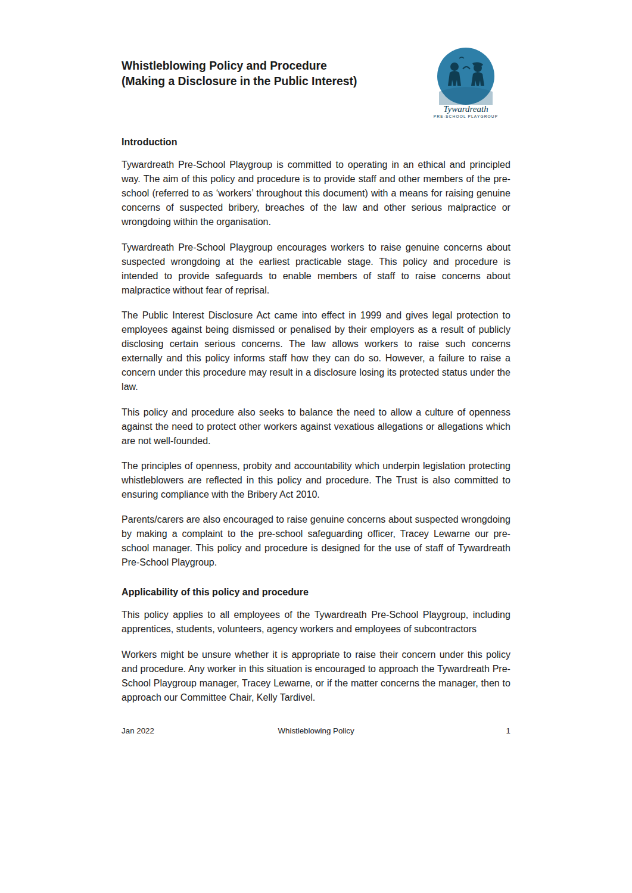Tywardreath PRE-SCHOOL PLAYGROUP
Whistleblowing Policy and Procedure(Making a Disclosure in the Public Interest)
Introduction
Tywardreath Pre-School Playgroup is committed to operating in an ethical and principled way. The aim of this policy and procedure is to provide staff and other members of the pre-school (referred to as ‘workers’ throughout this document) with a means for raising genuine concerns of suspected bribery, breaches of the law and other serious malpractice or wrongdoing within the organisation.
Tywardreath Pre-School Playgroup encourages workers to raise genuine concerns about suspected wrongdoing at the earliest practicable stage. This policy and procedure is intended to provide safeguards to enable members of staff to raise concerns about malpractice without fear of reprisal.
The Public Interest Disclosure Act came into effect in 1999 and gives legal protection to employees against being dismissed or penalised by their employers as a result of publicly disclosing certain serious concerns. The law allows workers to raise such concerns externally and this policy informs staff how they can do so. However, a failure to raise a concern under this procedure may result in a disclosure losing its protected status under the law.
This policy and procedure also seeks to balance the need to allow a culture of openness against the need to protect other workers against vexatious allegations or allegations which are not well-founded.
The principles of openness, probity and accountability which underpin legislation protecting whistleblowers are reflected in this policy and procedure. The Trust is also committed to ensuring compliance with the Bribery Act 2010.
Parents/carers are also encouraged to raise genuine concerns about suspected wrongdoing by making a complaint to the pre-school safeguarding officer, Tracey Lewarne our pre-school manager. This policy and procedure is designed for the use of staff of Tywardreath Pre-School Playgroup.
Applicability of this policy and procedure
This policy applies to all employees of the Tywardreath Pre-School Playgroup, including apprentices, students, volunteers, agency workers and employees of subcontractors
Workers might be unsure whether it is appropriate to raise their concern under this policy and procedure. Any worker in this situation is encouraged to approach the Tywardreath Pre-School Playgroup manager, Tracey Lewarne, or if the matter concerns the manager, then to approach our Committee Chair, Kelly Tardivel.
Jan 2022
Whistleblowing Policy
1